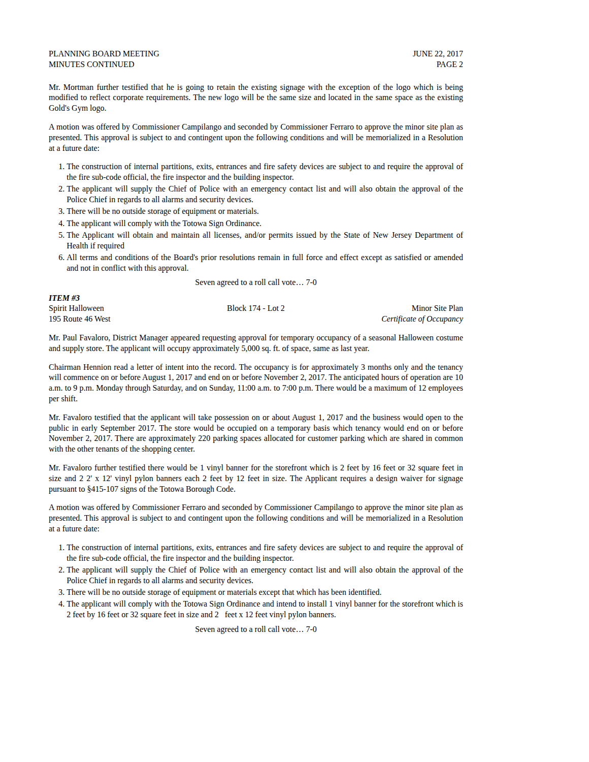PLANNING BOARD MEETING
MINUTES CONTINUED
JUNE 22, 2017
PAGE 2
Mr. Mortman further testified that he is going to retain the existing signage with the exception of the logo which is being modified to reflect corporate requirements. The new logo will be the same size and located in the same space as the existing Gold's Gym logo.
A motion was offered by Commissioner Campilango and seconded by Commissioner Ferraro to approve the minor site plan as presented. This approval is subject to and contingent upon the following conditions and will be memorialized in a Resolution at a future date:
The construction of internal partitions, exits, entrances and fire safety devices are subject to and require the approval of the fire sub-code official, the fire inspector and the building inspector.
The applicant will supply the Chief of Police with an emergency contact list and will also obtain the approval of the Police Chief in regards to all alarms and security devices.
There will be no outside storage of equipment or materials.
The applicant will comply with the Totowa Sign Ordinance.
The Applicant will obtain and maintain all licenses, and/or permits issued by the State of New Jersey Department of Health if required
All terms and conditions of the Board's prior resolutions remain in full force and effect except as satisfied or amended and not in conflict with this approval.
Seven agreed to a roll call vote… 7-0
ITEM #3
| Spirit Halloween | Block 174 - Lot 2 | Minor Site Plan |
| 195 Route 46 West | | Certificate of Occupancy |
Mr. Paul Favaloro, District Manager appeared requesting approval for temporary occupancy of a seasonal Halloween costume and supply store. The applicant will occupy approximately 5,000 sq. ft. of space, same as last year.
Chairman Hennion read a letter of intent into the record. The occupancy is for approximately 3 months only and the tenancy will commence on or before August 1, 2017 and end on or before November 2, 2017. The anticipated hours of operation are 10 a.m. to 9 p.m. Monday through Saturday, and on Sunday, 11:00 a.m. to 7:00 p.m. There would be a maximum of 12 employees per shift.
Mr. Favaloro testified that the applicant will take possession on or about August 1, 2017 and the business would open to the public in early September 2017. The store would be occupied on a temporary basis which tenancy would end on or before November 2, 2017. There are approximately 220 parking spaces allocated for customer parking which are shared in common with the other tenants of the shopping center.
Mr. Favaloro further testified there would be 1 vinyl banner for the storefront which is 2 feet by 16 feet or 32 square feet in size and 2 2' x 12' vinyl pylon banners each 2 feet by 12 feet in size. The Applicant requires a design waiver for signage pursuant to §415-107 signs of the Totowa Borough Code.
A motion was offered by Commissioner Ferraro and seconded by Commissioner Campilango to approve the minor site plan as presented. This approval is subject to and contingent upon the following conditions and will be memorialized in a Resolution at a future date:
The construction of internal partitions, exits, entrances and fire safety devices are subject to and require the approval of the fire sub-code official, the fire inspector and the building inspector.
The applicant will supply the Chief of Police with an emergency contact list and will also obtain the approval of the Police Chief in regards to all alarms and security devices.
There will be no outside storage of equipment or materials except that which has been identified.
The applicant will comply with the Totowa Sign Ordinance and intend to install 1 vinyl banner for the storefront which is 2 feet by 16 feet or 32 square feet in size and 2 feet x 12 feet vinyl pylon banners.
Seven agreed to a roll call vote… 7-0